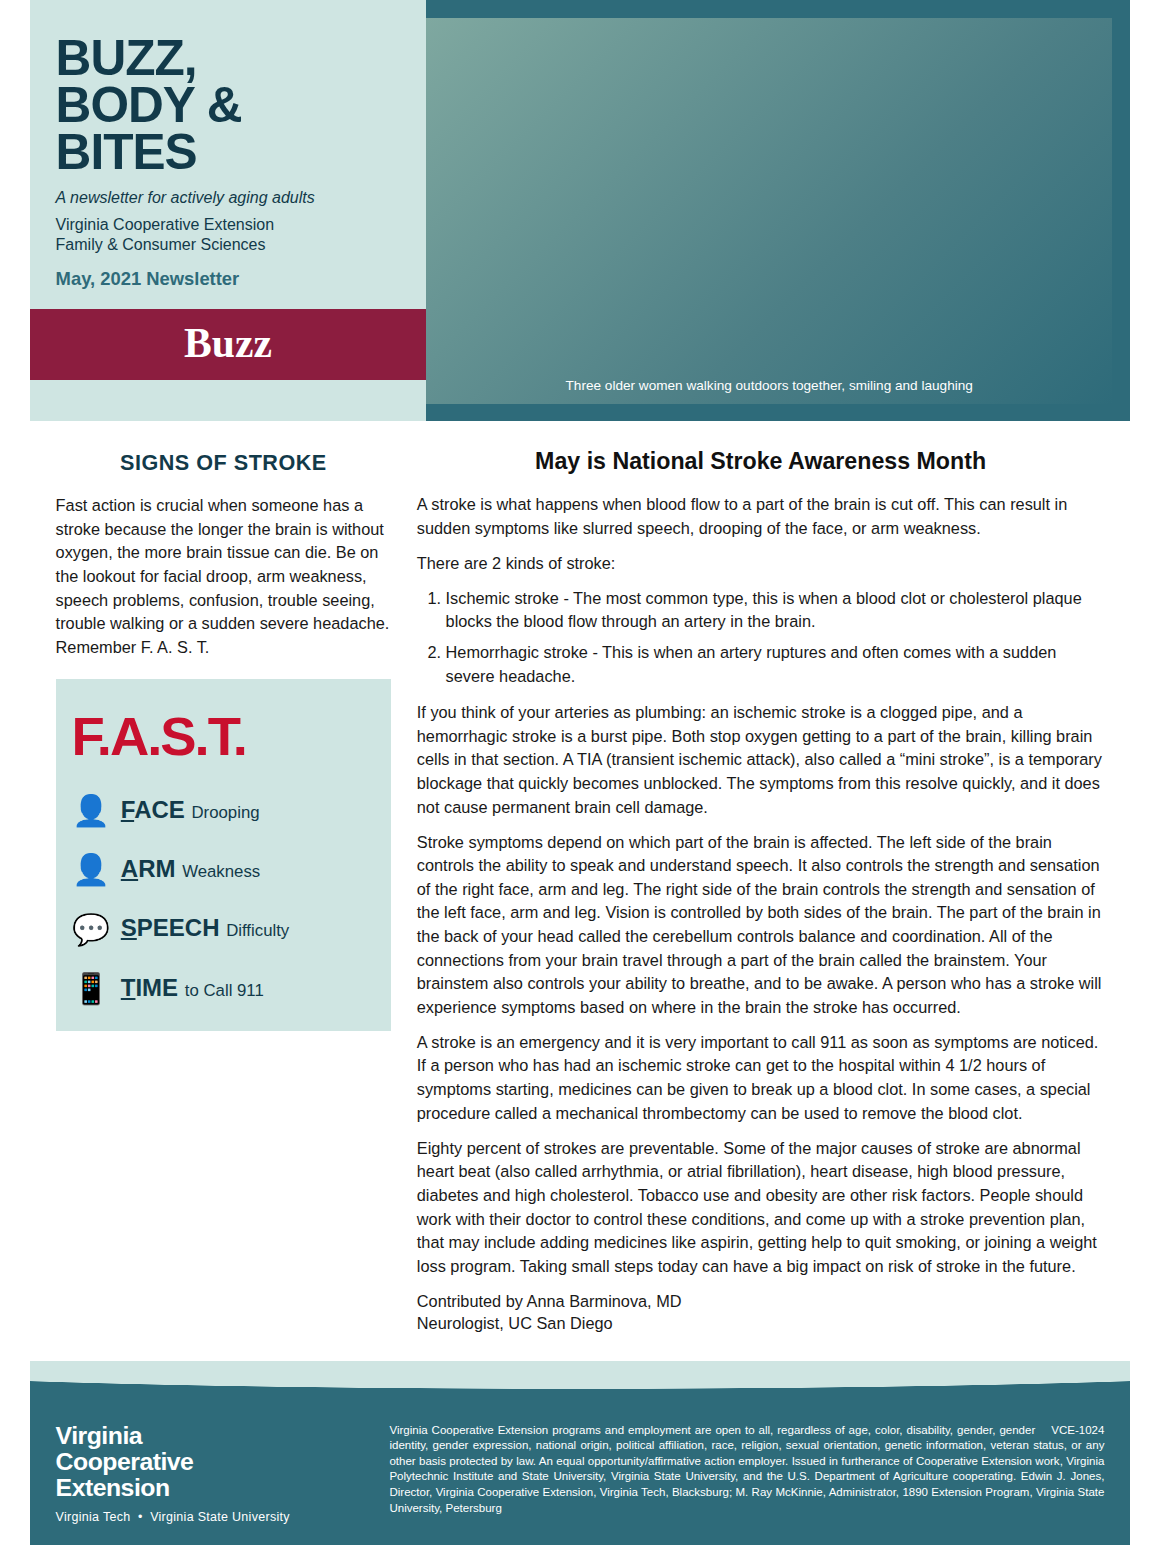Buzz,
Body &
Bites
A newsletter for actively aging adults
Virginia Cooperative Extension
Family & Consumer Sciences
May, 2021 Newsletter
Buzz
Three older women walking outdoors together, smiling and laughing
Signs of Stroke
Fast action is crucial when someone has a stroke because the longer the brain is without oxygen, the more brain tissue can die. Be on the lookout for facial droop, arm weakness, speech problems, confusion, trouble seeing, trouble walking or a sudden severe headache. Remember F. A. S. T.
F.A.S.T.
👤 FACE Drooping
👤 ARM Weakness
💬 SPEECH Difficulty
📱 TIME to Call 911
May is National Stroke Awareness Month
A stroke is what happens when blood flow to a part of the brain is cut off. This can result in sudden symptoms like slurred speech, drooping of the face, or arm weakness.
There are 2 kinds of stroke:
Ischemic stroke - The most common type, this is when a blood clot or cholesterol plaque blocks the blood flow through an artery in the brain.
Hemorrhagic stroke - This is when an artery ruptures and often comes with a sudden severe headache.
If you think of your arteries as plumbing: an ischemic stroke is a clogged pipe, and a hemorrhagic stroke is a burst pipe. Both stop oxygen getting to a part of the brain, killing brain cells in that section. A TIA (transient ischemic attack), also called a “mini stroke”, is a temporary blockage that quickly becomes unblocked. The symptoms from this resolve quickly, and it does not cause permanent brain cell damage.
Stroke symptoms depend on which part of the brain is affected. The left side of the brain controls the ability to speak and understand speech. It also controls the strength and sensation of the right face, arm and leg. The right side of the brain controls the strength and sensation of the left face, arm and leg. Vision is controlled by both sides of the brain. The part of the brain in the back of your head called the cerebellum controls balance and coordination. All of the connections from your brain travel through a part of the brain called the brainstem. Your brainstem also controls your ability to breathe, and to be awake. A person who has a stroke will experience symptoms based on where in the brain the stroke has occurred.
A stroke is an emergency and it is very important to call 911 as soon as symptoms are noticed. If a person who has had an ischemic stroke can get to the hospital within 4 1/2 hours of symptoms starting, medicines can be given to break up a blood clot. In some cases, a special procedure called a mechanical thrombectomy can be used to remove the blood clot.
Eighty percent of strokes are preventable. Some of the major causes of stroke are abnormal heart beat (also called arrhythmia, or atrial fibrillation), heart disease, high blood pressure, diabetes and high cholesterol. Tobacco use and obesity are other risk factors. People should work with their doctor to control these conditions, and come up with a stroke prevention plan, that may include adding medicines like aspirin, getting help to quit smoking, or joining a weight loss program. Taking small steps today can have a big impact on risk of stroke in the future.
Contributed by Anna Barminova, MD
Neurologist, UC San Diego
Virginia
Cooperative
Extension
Virginia Tech • Virginia State University
VCE-1024 Virginia Cooperative Extension programs and employment are open to all, regardless of age, color, disability, gender, gender identity, gender expression, national origin, political affiliation, race, religion, sexual orientation, genetic information, veteran status, or any other basis protected by law. An equal opportunity/affirmative action employer. Issued in furtherance of Cooperative Extension work, Virginia Polytechnic Institute and State University, Virginia State University, and the U.S. Department of Agriculture cooperating. Edwin J. Jones, Director, Virginia Cooperative Extension, Virginia Tech, Blacksburg; M. Ray McKinnie, Administrator, 1890 Extension Program, Virginia State University, Petersburg